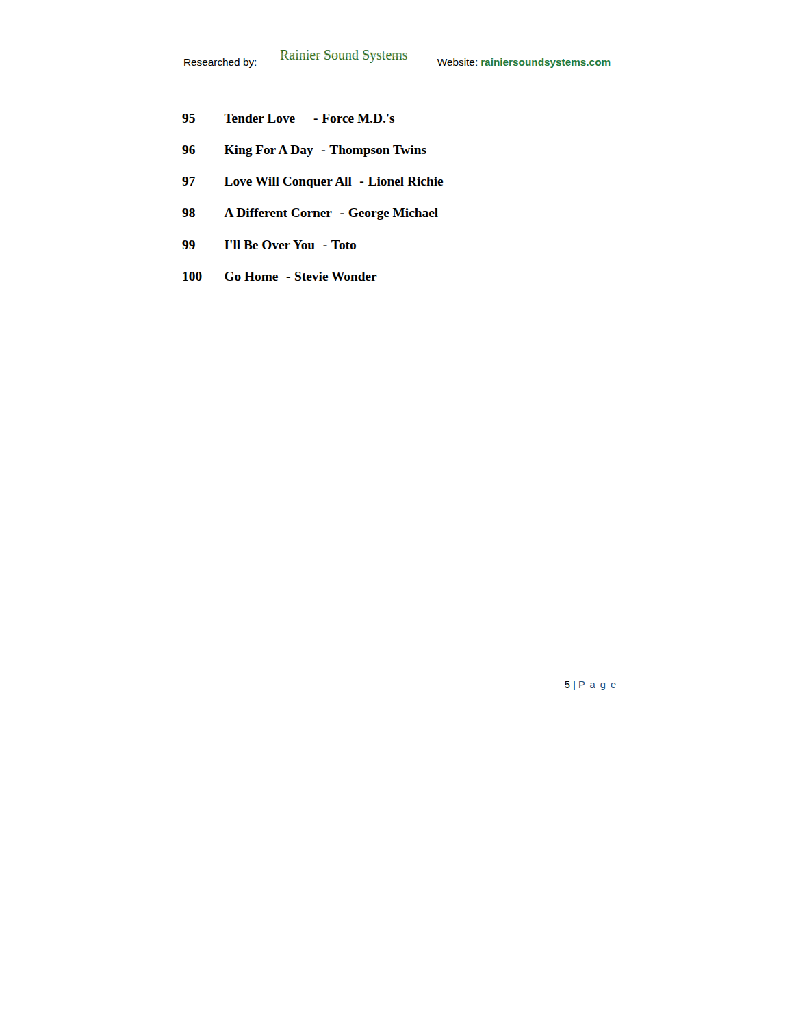Researched by: Rainier Sound Systems Rainier Sound Systems Website: rainiersoundsystems.com
95 Tender Love -Force M.D.'s
96 King For A Day -Thompson Twins
97 Love Will Conquer All -Lionel Richie
98 A Different Corner -George Michael
99 I'll Be Over You -Toto
100 Go Home -Stevie Wonder
5 | P a g e